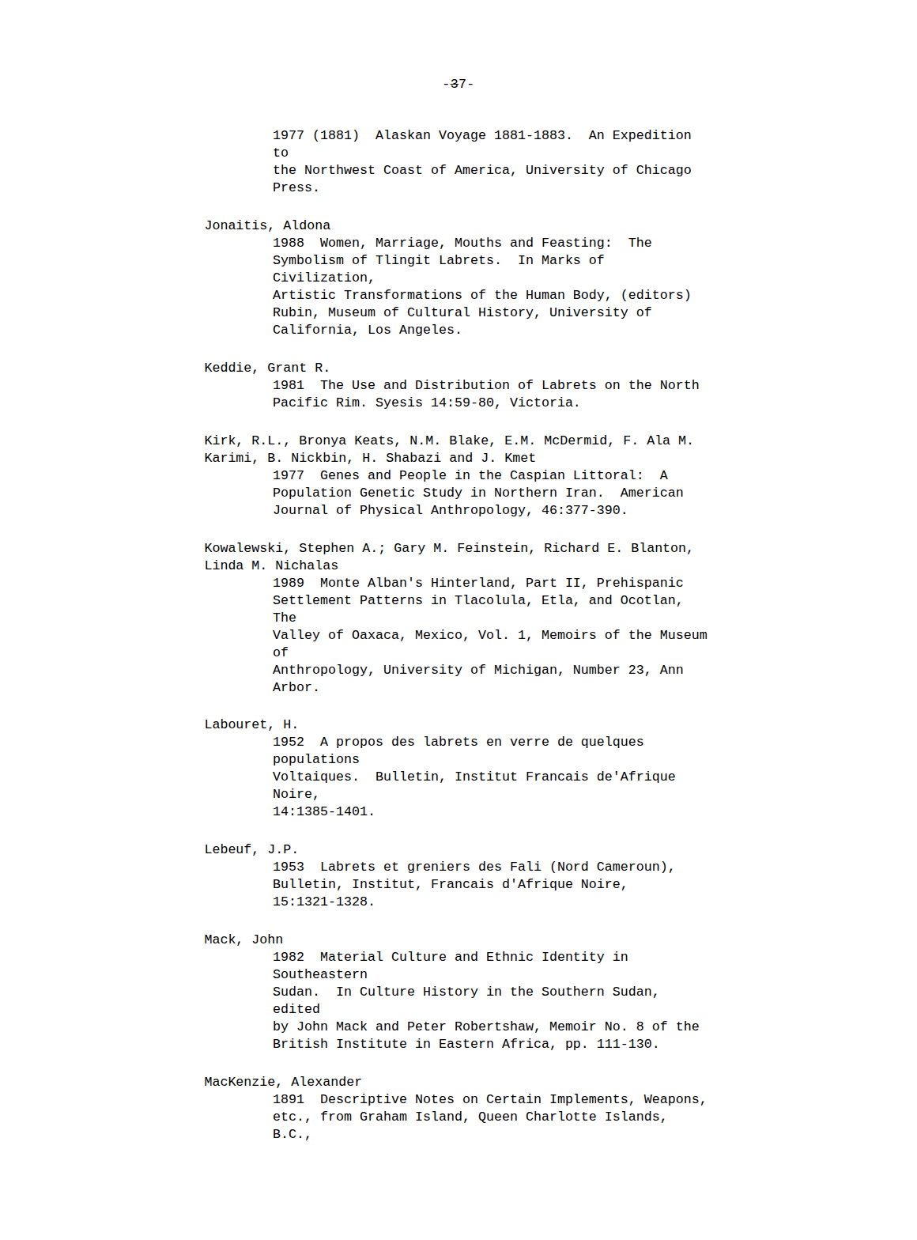-37-
1977 (1881) Alaskan Voyage 1881-1883. An Expedition to the Northwest Coast of America, University of Chicago Press.
Jonaitis, Aldona
1988 Women, Marriage, Mouths and Feasting: The Symbolism of Tlingit Labrets. In Marks of Civilization, Artistic Transformations of the Human Body, (editors) Rubin, Museum of Cultural History, University of California, Los Angeles.
Keddie, Grant R.
1981 The Use and Distribution of Labrets on the North Pacific Rim. Syesis 14:59-80, Victoria.
Kirk, R.L., Bronya Keats, N.M. Blake, E.M. McDermid, F. Ala M. Karimi, B. Nickbin, H. Shabazi and J. Kmet
1977 Genes and People in the Caspian Littoral: A Population Genetic Study in Northern Iran. American Journal of Physical Anthropology, 46:377-390.
Kowalewski, Stephen A.; Gary M. Feinstein, Richard E. Blanton, Linda M. Nichalas
1989 Monte Alban's Hinterland, Part II, Prehispanic Settlement Patterns in Tlacolula, Etla, and Ocotlan, The Valley of Oaxaca, Mexico, Vol. 1, Memoirs of the Museum of Anthropology, University of Michigan, Number 23, Ann Arbor.
Labouret, H.
1952 A propos des labrets en verre de quelques populations Voltaiques. Bulletin, Institut Francais de'Afrique Noire, 14:1385-1401.
Lebeuf, J.P.
1953 Labrets et greniers des Fali (Nord Cameroun), Bulletin, Institut, Francais d'Afrique Noire, 15:1321-1328.
Mack, John
1982 Material Culture and Ethnic Identity in Southeastern Sudan. In Culture History in the Southern Sudan, edited by John Mack and Peter Robertshaw, Memoir No. 8 of the British Institute in Eastern Africa, pp. 111-130.
MacKenzie, Alexander
1891 Descriptive Notes on Certain Implements, Weapons, etc., from Graham Island, Queen Charlotte Islands, B.C.,